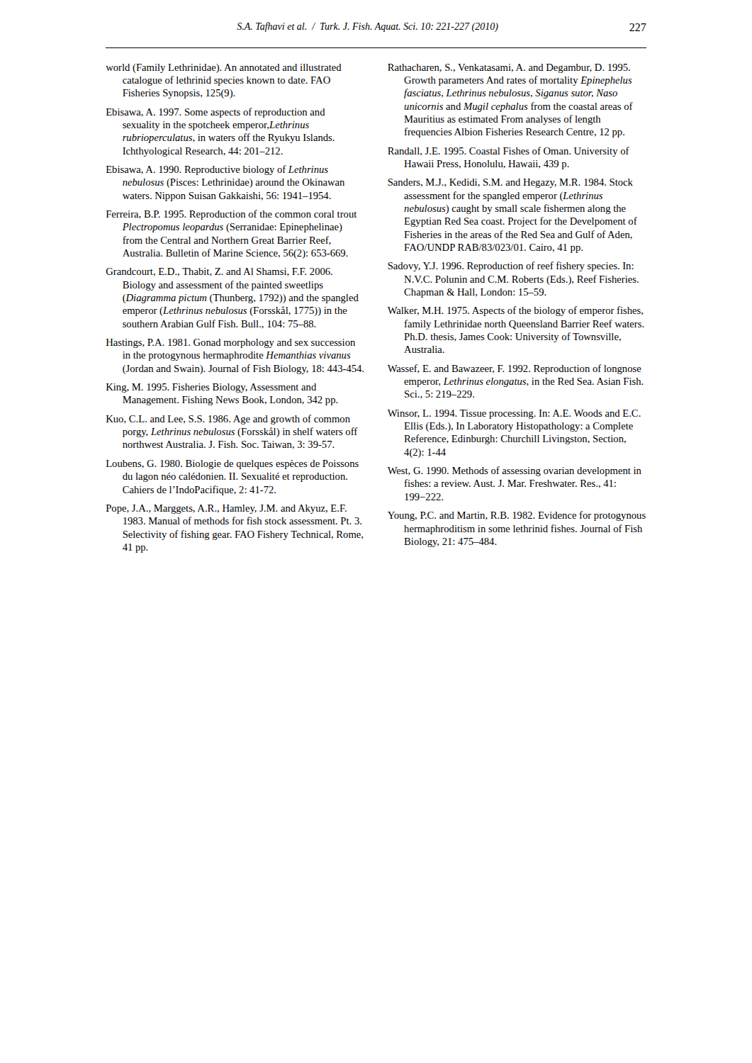227
S.A. Tafhavi et al. / Turk. J. Fish. Aquat. Sci. 10: 221-227 (2010)
world (Family Lethrinidae). An annotated and illustrated catalogue of lethrinid species known to date. FAO Fisheries Synopsis, 125(9).
Ebisawa, A. 1997. Some aspects of reproduction and sexuality in the spotcheek emperor,Lethrinus rubrioperculatus, in waters off the Ryukyu Islands. Ichthyological Research, 44: 201–212.
Ebisawa, A. 1990. Reproductive biology of Lethrinus nebulosus (Pisces: Lethrinidae) around the Okinawan waters. Nippon Suisan Gakkaishi, 56: 1941–1954.
Ferreira, B.P. 1995. Reproduction of the common coral trout Plectropomus leopardus (Serranidae: Epinephelinae) from the Central and Northern Great Barrier Reef, Australia. Bulletin of Marine Science, 56(2): 653-669.
Grandcourt, E.D., Thabit, Z. and Al Shamsi, F.F. 2006. Biology and assessment of the painted sweetlips (Diagramma pictum (Thunberg, 1792)) and the spangled emperor (Lethrinus nebulosus (Forsskål, 1775)) in the southern Arabian Gulf Fish. Bull., 104: 75–88.
Hastings, P.A. 1981. Gonad morphology and sex succession in the protogynous hermaphrodite Hemanthias vivanus (Jordan and Swain). Journal of Fish Biology, 18: 443-454.
King, M. 1995. Fisheries Biology, Assessment and Management. Fishing News Book, London, 342 pp.
Kuo, C.L. and Lee, S.S. 1986. Age and growth of common porgy, Lethrinus nebulosus (Forsskål) in shelf waters off northwest Australia. J. Fish. Soc. Taiwan, 3: 39-57.
Loubens, G. 1980. Biologie de quelques espèces de Poissons du lagon néo calédonien. II. Sexualité et reproduction. Cahiers de l’IndoPacifique, 2: 41-72.
Pope, J.A., Marggets, A.R., Hamley, J.M. and Akyuz, E.F. 1983. Manual of methods for fish stock assessment. Pt. 3. Selectivity of fishing gear. FAO Fishery Technical, Rome, 41 pp.
Rathacharen, S., Venkatasami, A. and Degambur, D. 1995. Growth parameters And rates of mortality Epinephelus fasciatus, Lethrinus nebulosus, Siganus sutor, Naso unicornis and Mugil cephalus from the coastal areas of Mauritius as estimated From analyses of length frequencies Albion Fisheries Research Centre, 12 pp.
Randall, J.E. 1995. Coastal Fishes of Oman. University of Hawaii Press, Honolulu, Hawaii, 439 p.
Sanders, M.J., Kedidi, S.M. and Hegazy, M.R. 1984. Stock assessment for the spangled emperor (Lethrinus nebulosus) caught by small scale fishermen along the Egyptian Red Sea coast. Project for the Develpoment of Fisheries in the areas of the Red Sea and Gulf of Aden, FAO/UNDP RAB/83/023/01. Cairo, 41 pp.
Sadovy, Y.J. 1996. Reproduction of reef fishery species. In: N.V.C. Polunin and C.M. Roberts (Eds.), Reef Fisheries. Chapman & Hall, London: 15–59.
Walker, M.H. 1975. Aspects of the biology of emperor fishes, family Lethrinidae north Queensland Barrier Reef waters. Ph.D. thesis, James Cook: University of Townsville, Australia.
Wassef, E. and Bawazeer, F. 1992. Reproduction of longnose emperor, Lethrinus elongatus, in the Red Sea. Asian Fish. Sci., 5: 219–229.
Winsor, L. 1994. Tissue processing. In: A.E. Woods and E.C. Ellis (Eds.), In Laboratory Histopathology: a Complete Reference, Edinburgh: Churchill Livingston, Section, 4(2): 1-44
West, G. 1990. Methods of assessing ovarian development in fishes: a review. Aust. J. Mar. Freshwater. Res., 41: 199−222.
Young, P.C. and Martin, R.B. 1982. Evidence for protogynous hermaphroditism in some lethrinid fishes. Journal of Fish Biology, 21: 475–484.